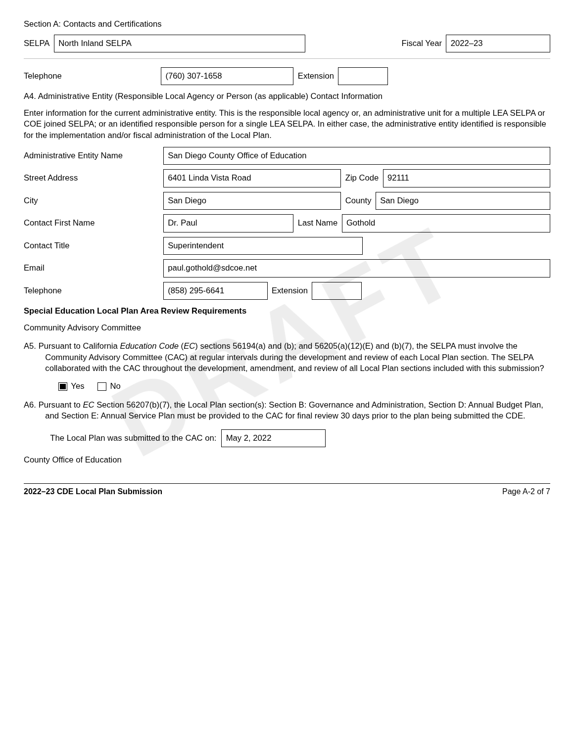DRAFT
Section A: Contacts and Certifications
SELPA North Inland SELPA Fiscal Year 2022–23
Telephone (760) 307-1658 Extension
A4. Administrative Entity (Responsible Local Agency or Person (as applicable) Contact Information
Enter information for the current administrative entity. This is the responsible local agency or, an administrative unit for a multiple LEA SELPA or COE joined SELPA; or an identified responsible person for a single LEA SELPA. In either case, the administrative entity identified is responsible for the implementation and/or fiscal administration of the Local Plan.
Administrative Entity Name San Diego County Office of Education
Street Address 6401 Linda Vista Road Zip Code 92111
City San Diego County San Diego
Contact First Name Dr. Paul Last Name Gothold
Contact Title Superintendent
Email paul.gothold@sdcoe.net
Telephone (858) 295-6641 Extension
Special Education Local Plan Area Review Requirements
Community Advisory Committee
A5. Pursuant to California Education Code (EC) sections 56194(a) and (b); and 56205(a)(12)(E) and (b)(7), the SELPA must involve the Community Advisory Committee (CAC) at regular intervals during the development and review of each Local Plan section. The SELPA collaborated with the CAC throughout the development, amendment, and review of all Local Plan sections included with this submission?
Yes No
A6. Pursuant to EC Section 56207(b)(7), the Local Plan section(s): Section B: Governance and Administration, Section D: Annual Budget Plan, and Section E: Annual Service Plan must be provided to the CAC for final review 30 days prior to the plan being submitted the CDE.
The Local Plan was submitted to the CAC on: May 2, 2022
County Office of Education
2022–23 CDE Local Plan Submission Page A-2 of 7